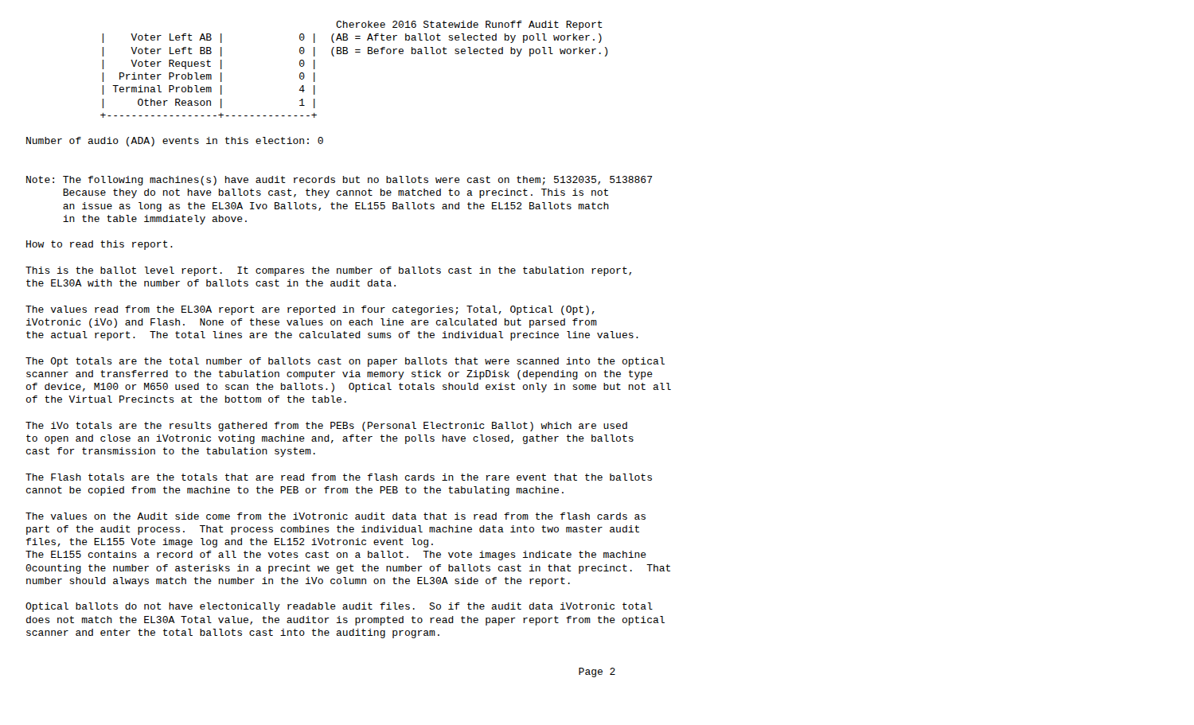Cherokee 2016 Statewide Runoff Audit Report
            |    Voter Left AB |            0 |  (AB = After ballot selected by poll worker.)
            |    Voter Left BB |            0 |  (BB = Before ballot selected by poll worker.)
            |    Voter Request |            0 |
            |  Printer Problem |            0 |
            | Terminal Problem |            4 |
            |     Other Reason |            1 |
            +------------------+--------------+

Number of audio (ADA) events in this election: 0


Note: The following machines(s) have audit records but no ballots were cast on them; 5132035, 5138867
      Because they do not have ballots cast, they cannot be matched to a precinct. This is not
      an issue as long as the EL30A Ivo Ballots, the EL155 Ballots and the EL152 Ballots match
      in the table immdiately above.

How to read this report.

This is the ballot level report.  It compares the number of ballots cast in the tabulation report,
the EL30A with the number of ballots cast in the audit data.

The values read from the EL30A report are reported in four categories; Total, Optical (Opt),
iVotronic (iVo) and Flash.  None of these values on each line are calculated but parsed from
the actual report.  The total lines are the calculated sums of the individual precince line values.

The Opt totals are the total number of ballots cast on paper ballots that were scanned into the optical
scanner and transferred to the tabulation computer via memory stick or ZipDisk (depending on the type
of device, M100 or M650 used to scan the ballots.)  Optical totals should exist only in some but not all
of the Virtual Precincts at the bottom of the table.

The iVo totals are the results gathered from the PEBs (Personal Electronic Ballot) which are used
to open and close an iVotronic voting machine and, after the polls have closed, gather the ballots
cast for transmission to the tabulation system.

The Flash totals are the totals that are read from the flash cards in the rare event that the ballots
cannot be copied from the machine to the PEB or from the PEB to the tabulating machine.

The values on the Audit side come from the iVotronic audit data that is read from the flash cards as
part of the audit process.  That process combines the individual machine data into two master audit
files, the EL155 Vote image log and the EL152 iVotronic event log.
The EL155 contains a record of all the votes cast on a ballot.  The vote images indicate the machine
0counting the number of asterisks in a precint we get the number of ballots cast in that precinct.  That
number should always match the number in the iVo column on the EL30A side of the report.

Optical ballots do not have electonically readable audit files.  So if the audit data iVotronic total
does not match the EL30A Total value, the auditor is prompted to read the paper report from the optical
scanner and enter the total ballots cast into the auditing program.
Page 2